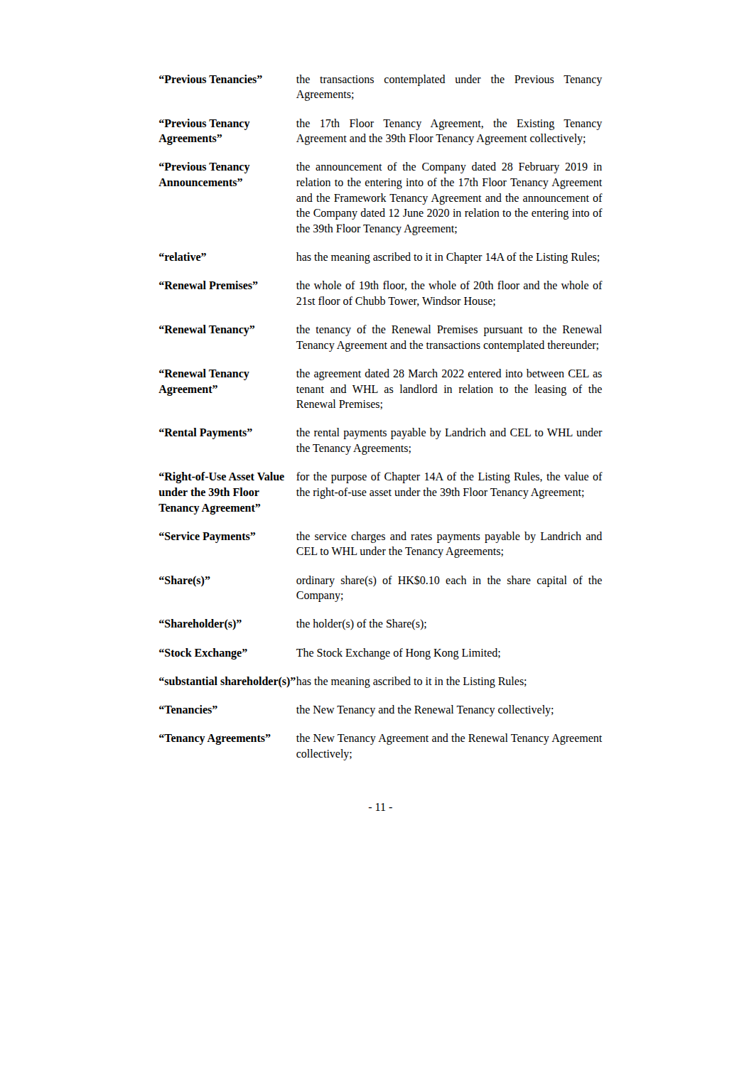| “Previous Tenancies” | the transactions contemplated under the Previous Tenancy Agreements; |
| “Previous Tenancy Agreements” | the 17th Floor Tenancy Agreement, the Existing Tenancy Agreement and the 39th Floor Tenancy Agreement collectively; |
| “Previous Tenancy Announcements” | the announcement of the Company dated 28 February 2019 in relation to the entering into of the 17th Floor Tenancy Agreement and the Framework Tenancy Agreement and the announcement of the Company dated 12 June 2020 in relation to the entering into of the 39th Floor Tenancy Agreement; |
| “relative” | has the meaning ascribed to it in Chapter 14A of the Listing Rules; |
| “Renewal Premises” | the whole of 19th floor, the whole of 20th floor and the whole of 21st floor of Chubb Tower, Windsor House; |
| “Renewal Tenancy” | the tenancy of the Renewal Premises pursuant to the Renewal Tenancy Agreement and the transactions contemplated thereunder; |
| “Renewal Tenancy Agreement” | the agreement dated 28 March 2022 entered into between CEL as tenant and WHL as landlord in relation to the leasing of the Renewal Premises; |
| “Rental Payments” | the rental payments payable by Landrich and CEL to WHL under the Tenancy Agreements; |
| “Right-of-Use Asset Value under the 39th Floor Tenancy Agreement” | for the purpose of Chapter 14A of the Listing Rules, the value of the right-of-use asset under the 39th Floor Tenancy Agreement; |
| “Service Payments” | the service charges and rates payments payable by Landrich and CEL to WHL under the Tenancy Agreements; |
| “Share(s)” | ordinary share(s) of HK$0.10 each in the share capital of the Company; |
| “Shareholder(s)” | the holder(s) of the Share(s); |
| “Stock Exchange” | The Stock Exchange of Hong Kong Limited; |
| “substantial shareholder(s)” | has the meaning ascribed to it in the Listing Rules; |
| “Tenancies” | the New Tenancy and the Renewal Tenancy collectively; |
| “Tenancy Agreements” | the New Tenancy Agreement and the Renewal Tenancy Agreement collectively; |
- 11 -